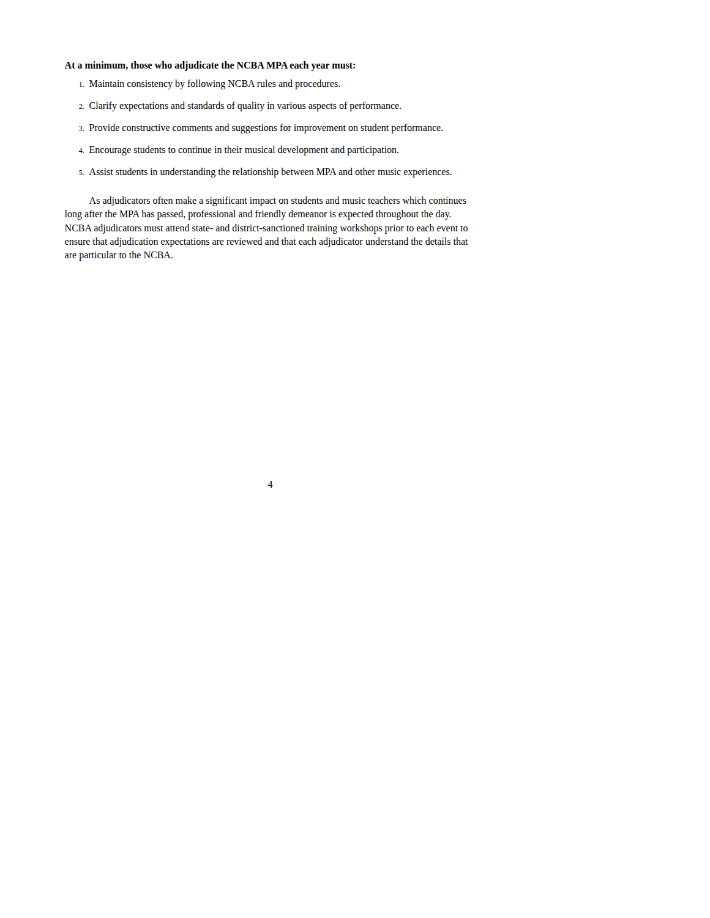At a minimum, those who adjudicate the NCBA MPA each year must:
Maintain consistency by following NCBA rules and procedures.
Clarify expectations and standards of quality in various aspects of performance.
Provide constructive comments and suggestions for improvement on student performance.
Encourage students to continue in their musical development and participation.
Assist students in understanding the relationship between MPA and other music experiences.
As adjudicators often make a significant impact on students and music teachers which continues long after the MPA has passed, professional and friendly demeanor is expected throughout the day. NCBA adjudicators must attend state- and district-sanctioned training workshops prior to each event to ensure that adjudication expectations are reviewed and that each adjudicator understand the details that are particular to the NCBA.
4